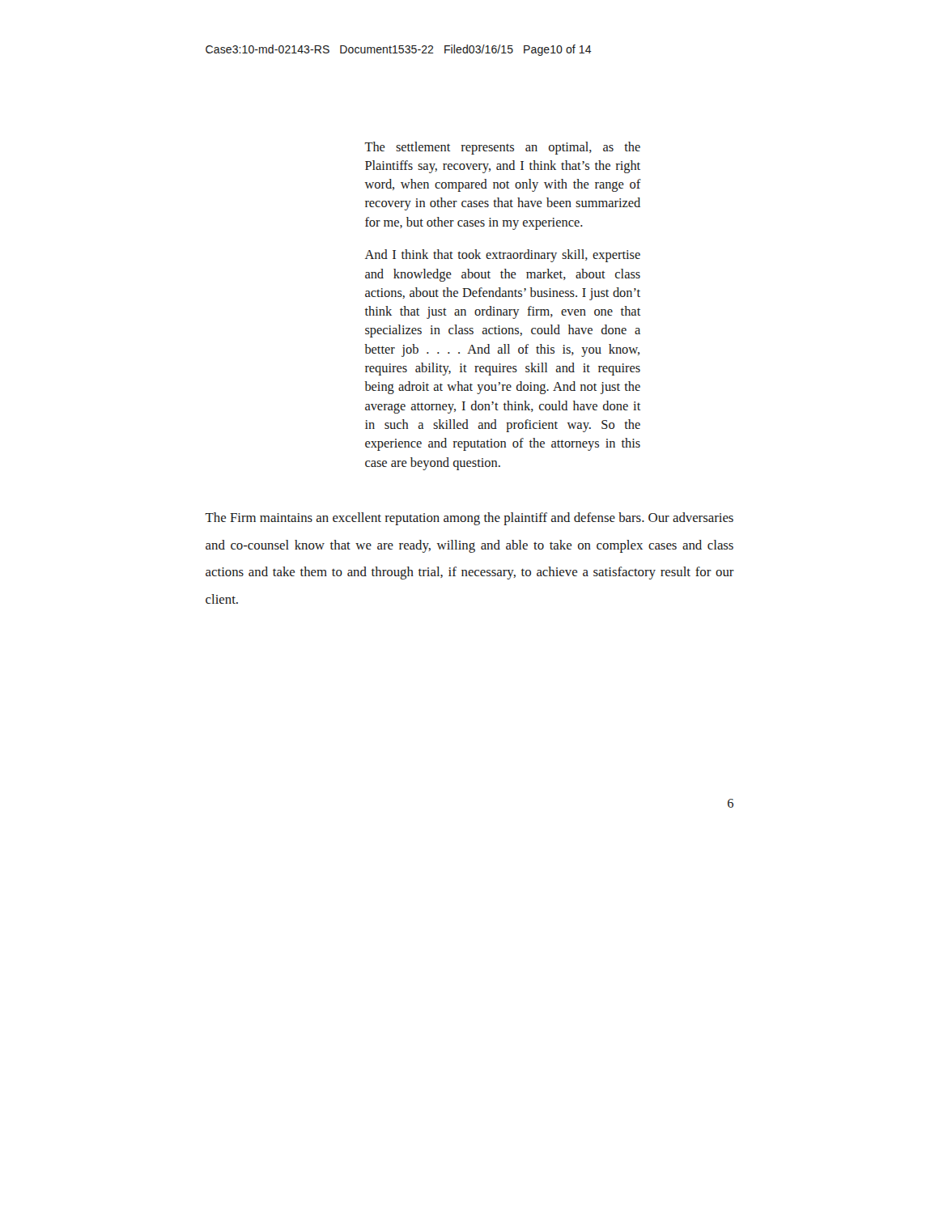Case3:10-md-02143-RS Document1535-22 Filed03/16/15 Page10 of 14
The settlement represents an optimal, as the Plaintiffs say, recovery, and I think that’s the right word, when compared not only with the range of recovery in other cases that have been summarized for me, but other cases in my experience.
And I think that took extraordinary skill, expertise and knowledge about the market, about class actions, about the Defendants’ business. I just don’t think that just an ordinary firm, even one that specializes in class actions, could have done a better job . . . . And all of this is, you know, requires ability, it requires skill and it requires being adroit at what you’re doing. And not just the average attorney, I don’t think, could have done it in such a skilled and proficient way. So the experience and reputation of the attorneys in this case are beyond question.
The Firm maintains an excellent reputation among the plaintiff and defense bars. Our adversaries and co-counsel know that we are ready, willing and able to take on complex cases and class actions and take them to and through trial, if necessary, to achieve a satisfactory result for our client.
6